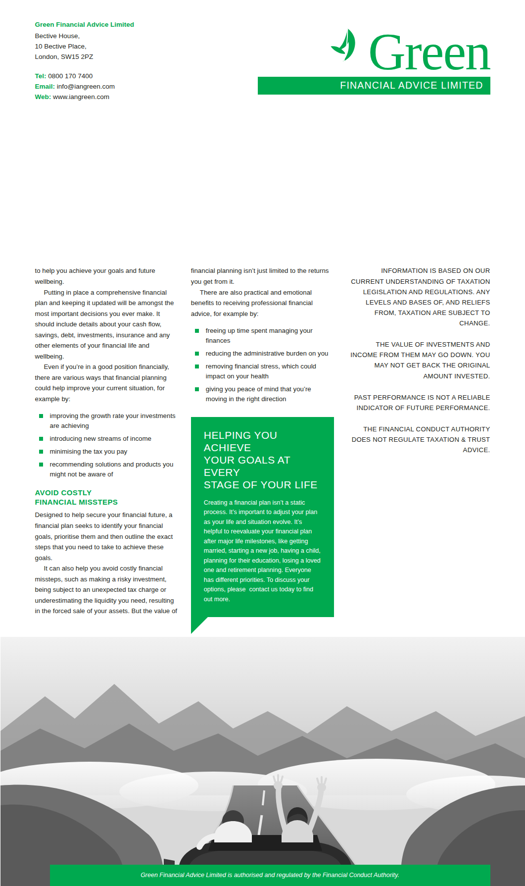Green Financial Advice Limited
Bective House,
10 Bective Place,
London, SW15 2PZ
Tel: 0800 170 7400
Email: info@iangreen.com
Web: www.iangreen.com
Green
FINANCIAL ADVICE LIMITED
to help you achieve your goals and future wellbeing.
Putting in place a comprehensive financial plan and keeping it updated will be amongst the most important decisions you ever make. It should include details about your cash flow, savings, debt, investments, insurance and any other elements of your financial life and wellbeing.
Even if you’re in a good position financially, there are various ways that financial planning could help improve your current situation, for example by:
improving the growth rate your investments are achieving
introducing new streams of income
minimising the tax you pay
recommending solutions and products you might not be aware of
Avoid costly
financial missteps
Designed to help secure your financial future, a financial plan seeks to identify your financial goals, prioritise them and then outline the exact steps that you need to take to achieve these goals.
It can also help you avoid costly financial missteps, such as making a risky investment, being subject to an unexpected tax charge or underestimating the liquidity you need, resulting in the forced sale of your assets. But the value of
financial planning isn’t just limited to the returns you get from it.
There are also practical and emotional benefits to receiving professional financial advice, for example by:
freeing up time spent managing your finances
reducing the administrative burden on you
removing financial stress, which could impact on your health
giving you peace of mind that you’re moving in the right direction
Helping you achieve
your goals at every
stage of your life
Creating a financial plan isn’t a static process. It’s important to adjust your plan as your life and situation evolve. It’s helpful to reevaluate your financial plan after major life milestones, like getting married, starting a new job, having a child, planning for their education, losing a loved one and retirement planning. Everyone has different priorities. To discuss your options, please contact us today to find out more.
Information is based on our current understanding of taxation legislation and regulations. Any levels and bases of, and reliefs from, taxation are subject to change.
The value of investments and income from them may go down. You may not get back the original amount invested.
Past performance is not a reliable indicator of future performance.
The Financial Conduct Authority does not regulate taxation & trust advice.
Green Financial Advice Limited is authorised and regulated by the Financial Conduct Authority.